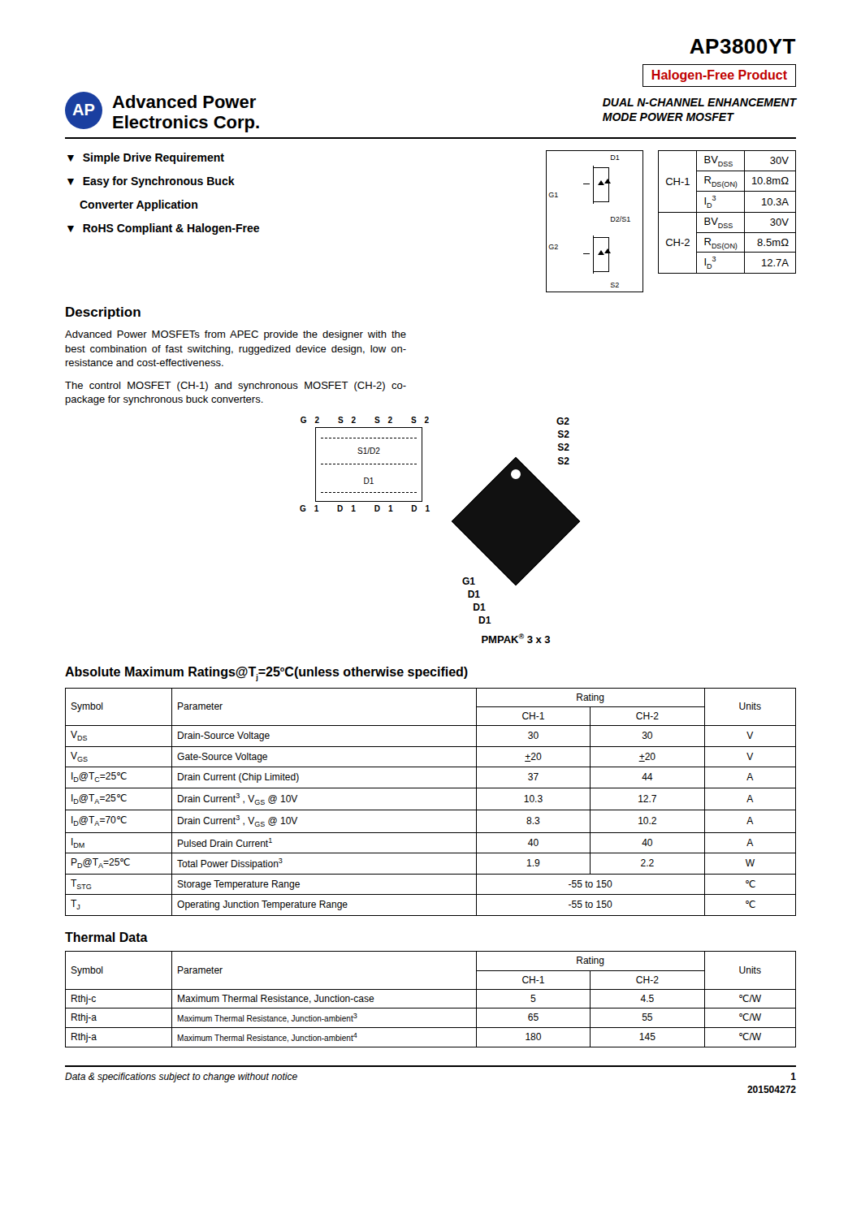AP3800YT
Halogen-Free Product
AP
Advanced Power
Electronics Corp.
DUAL N-CHANNEL ENHANCEMENT
MODE POWER MOSFET
▼ Simple Drive Requirement
▼ Easy for Synchronous Buck
Converter Application
▼ RoHS Compliant & Halogen-Free
D1 G1 D2/S1 G2 S2
| CH-1 | BV DSS | 30V |
| R DS(ON) | 10.8mΩ |
| I D 3 | 10.3A |
| CH-2 | BV DSS | 30V |
| R DS(ON) | 8.5mΩ |
| I D 3 | 12.7A |
Description
Advanced Power MOSFETs from APEC provide the designer with the best combination of fast switching, ruggedized device design, low on-resistance and cost-effectiveness.
The control MOSFET (CH-1) and synchronous MOSFET (CH-2) co-package for synchronous buck converters.
G2 S2 S2 S2
S1/D2
D1
G1 D1 D1 D1
G2
S2
S2
S2
G1
D1
D1
D1
PMPAK® 3 x 3
Absolute Maximum Ratings@Tj=25oC(unless otherwise specified)
| Symbol | Parameter | Rating | Units |
| --- | --- | --- | --- |
| CH-1 | CH-2 |
| V DS | Drain-Source Voltage | 30 | 30 | V |
| V GS | Gate-Source Voltage | + 20 | + 20 | V |
| I D @T C =25℃ | Drain Current (Chip Limited) | 37 | 44 | A |
| I D @T A =25℃ | Drain Current 3 , V GS @ 10V | 10.3 | 12.7 | A |
| I D @T A =70℃ | Drain Current 3 , V GS @ 10V | 8.3 | 10.2 | A |
| I DM | Pulsed Drain Current 1 | 40 | 40 | A |
| P D @T A =25℃ | Total Power Dissipation 3 | 1.9 | 2.2 | W |
| T STG | Storage Temperature Range | -55 to 150 | ℃ |
| T J | Operating Junction Temperature Range | -55 to 150 | ℃ |
Thermal Data
| Symbol | Parameter | Rating | Units |
| --- | --- | --- | --- |
| CH-1 | CH-2 |
| Rthj-c | Maximum Thermal Resistance, Junction-case | 5 | 4.5 | ℃/W |
| Rthj-a | Maximum Thermal Resistance, Junction-ambient 3 | 65 | 55 | ℃/W |
| Rthj-a | Maximum Thermal Resistance, Junction-ambient 4 | 180 | 145 | ℃/W |
Data & specifications subject to change without notice
1
201504272